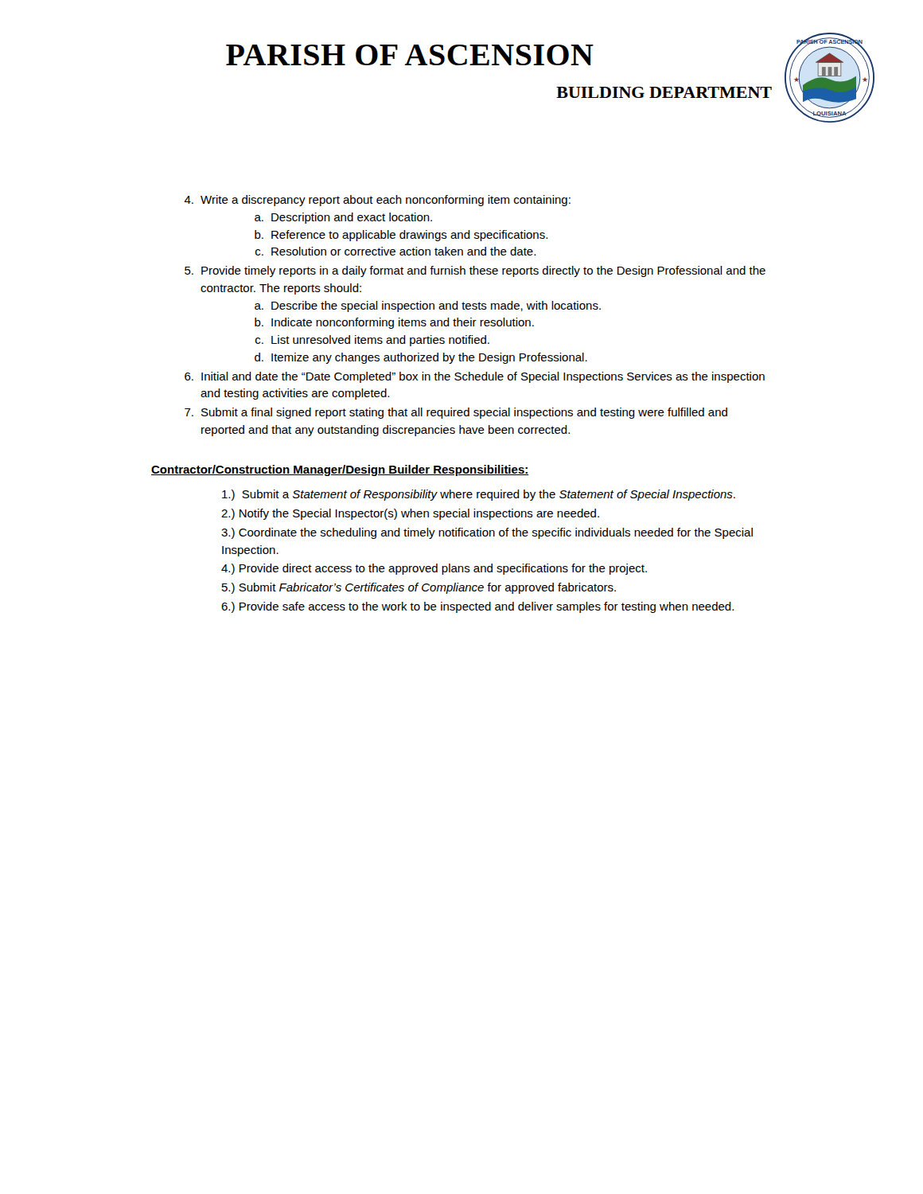PARISH OF ASCENSION
BUILDING DEPARTMENT
PARISH OF ASCENSION LOUISIANA ★ ★
4. Write a discrepancy report about each nonconforming item containing:
a. Description and exact location.
b. Reference to applicable drawings and specifications.
c. Resolution or corrective action taken and the date.
5. Provide timely reports in a daily format and furnish these reports directly to the Design Professional and the contractor. The reports should:
a. Describe the special inspection and tests made, with locations.
b. Indicate nonconforming items and their resolution.
c. List unresolved items and parties notified.
d. Itemize any changes authorized by the Design Professional.
6. Initial and date the “Date Completed” box in the Schedule of Special Inspections Services as the inspection and testing activities are completed.
7. Submit a final signed report stating that all required special inspections and testing were fulfilled and reported and that any outstanding discrepancies have been corrected.
Contractor/Construction Manager/Design Builder Responsibilities:
1.) Submit a Statement of Responsibility where required by the Statement of Special Inspections.
2.) Notify the Special Inspector(s) when special inspections are needed.
3.) Coordinate the scheduling and timely notification of the specific individuals needed for the Special Inspection.
4.) Provide direct access to the approved plans and specifications for the project.
5.) Submit Fabricator’s Certificates of Compliance for approved fabricators.
6.) Provide safe access to the work to be inspected and deliver samples for testing when needed.